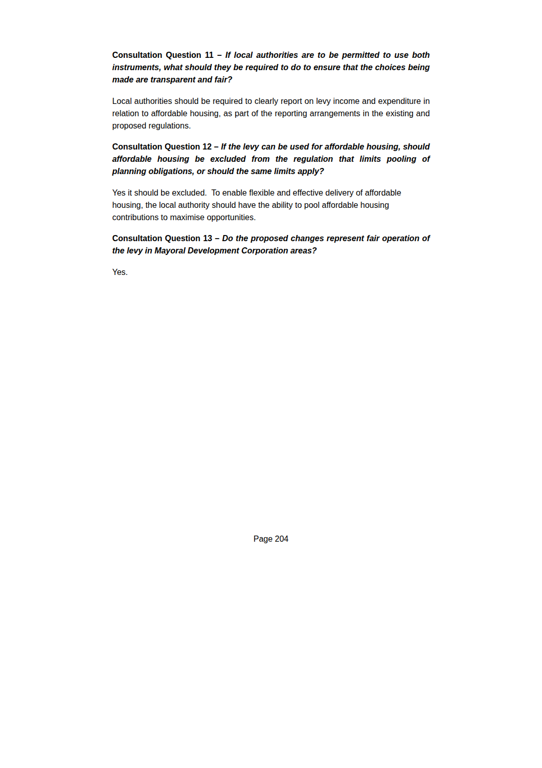Consultation Question 11 – If local authorities are to be permitted to use both instruments, what should they be required to do to ensure that the choices being made are transparent and fair?
Local authorities should be required to clearly report on levy income and expenditure in relation to affordable housing, as part of the reporting arrangements in the existing and proposed regulations.
Consultation Question 12 – If the levy can be used for affordable housing, should affordable housing be excluded from the regulation that limits pooling of planning obligations, or should the same limits apply?
Yes it should be excluded. To enable flexible and effective delivery of affordable housing, the local authority should have the ability to pool affordable housing contributions to maximise opportunities.
Consultation Question 13 – Do the proposed changes represent fair operation of the levy in Mayoral Development Corporation areas?
Yes.
Page 204